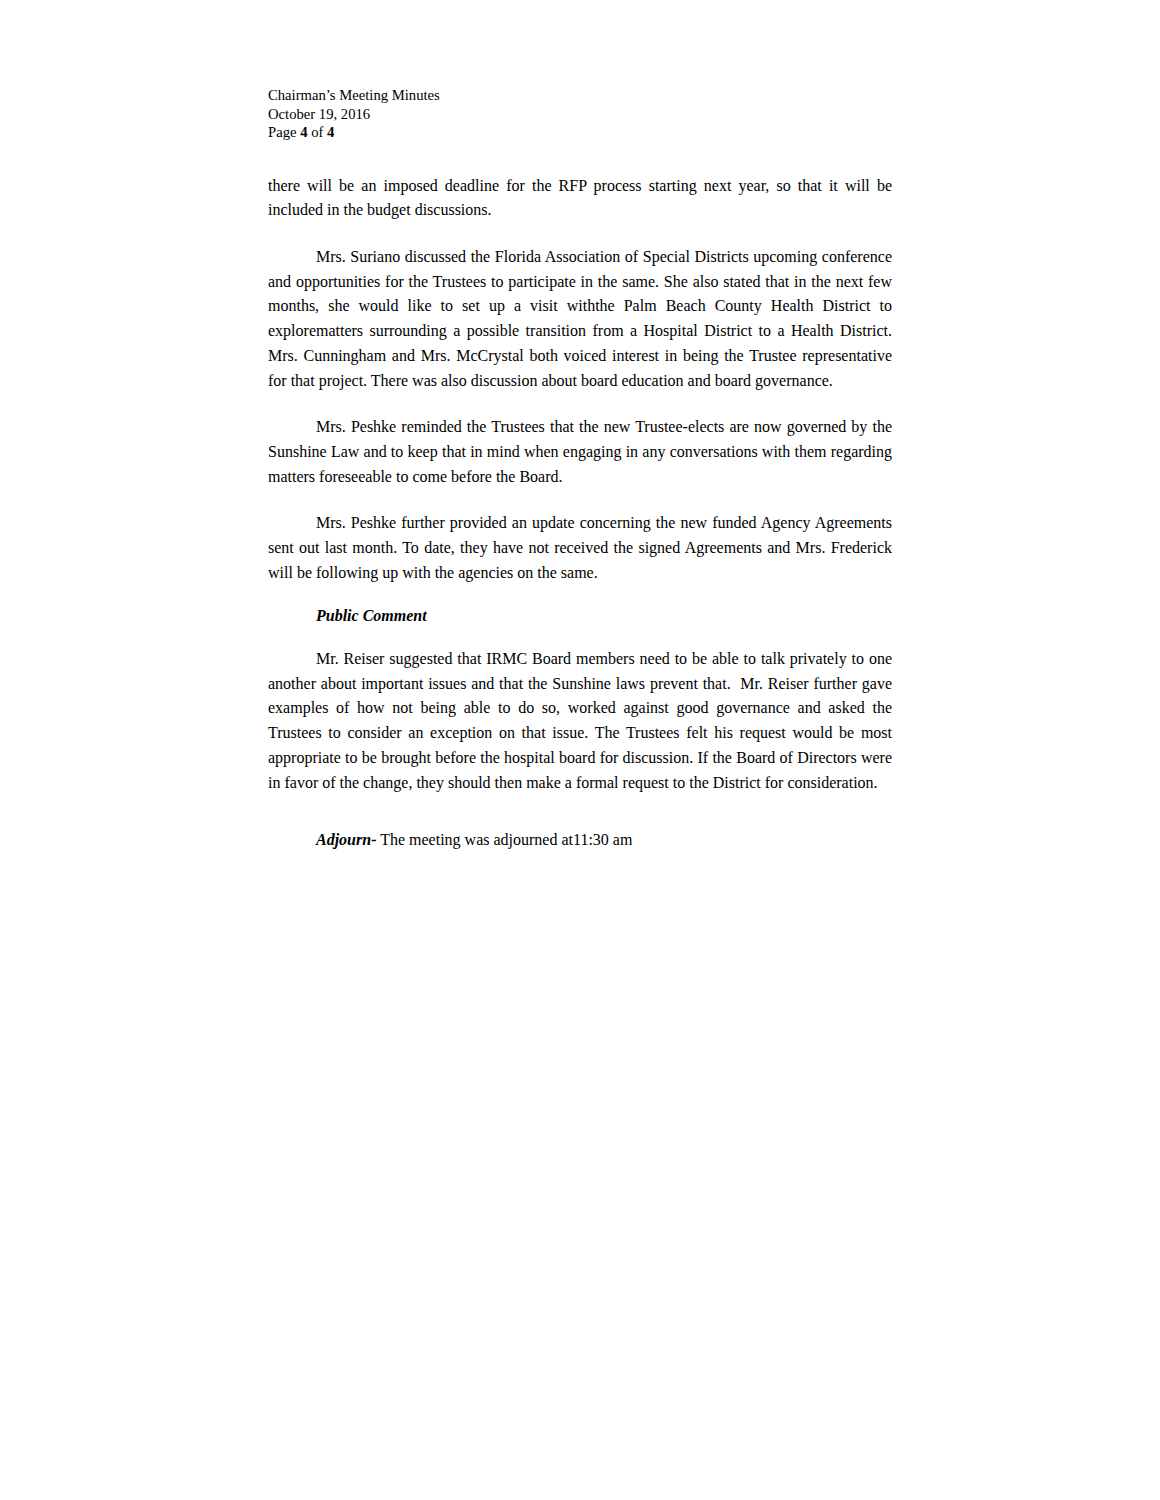Chairman’s Meeting Minutes
October 19, 2016
Page 4 of 4
there will be an imposed deadline for the RFP process starting next year, so that it will be included in the budget discussions.
Mrs. Suriano discussed the Florida Association of Special Districts upcoming conference and opportunities for the Trustees to participate in the same. She also stated that in the next few months, she would like to set up a visit withthe Palm Beach County Health District to explorematters surrounding a possible transition from a Hospital District to a Health District. Mrs. Cunningham and Mrs. McCrystal both voiced interest in being the Trustee representative for that project. There was also discussion about board education and board governance.
Mrs. Peshke reminded the Trustees that the new Trustee-elects are now governed by the Sunshine Law and to keep that in mind when engaging in any conversations with them regarding matters foreseeable to come before the Board.
Mrs. Peshke further provided an update concerning the new funded Agency Agreements sent out last month. To date, they have not received the signed Agreements and Mrs. Frederick will be following up with the agencies on the same.
Public Comment
Mr. Reiser suggested that IRMC Board members need to be able to talk privately to one another about important issues and that the Sunshine laws prevent that. Mr. Reiser further gave examples of how not being able to do so, worked against good governance and asked the Trustees to consider an exception on that issue. The Trustees felt his request would be most appropriate to be brought before the hospital board for discussion. If the Board of Directors were in favor of the change, they should then make a formal request to the District for consideration.
Adjourn- The meeting was adjourned at11:30 am